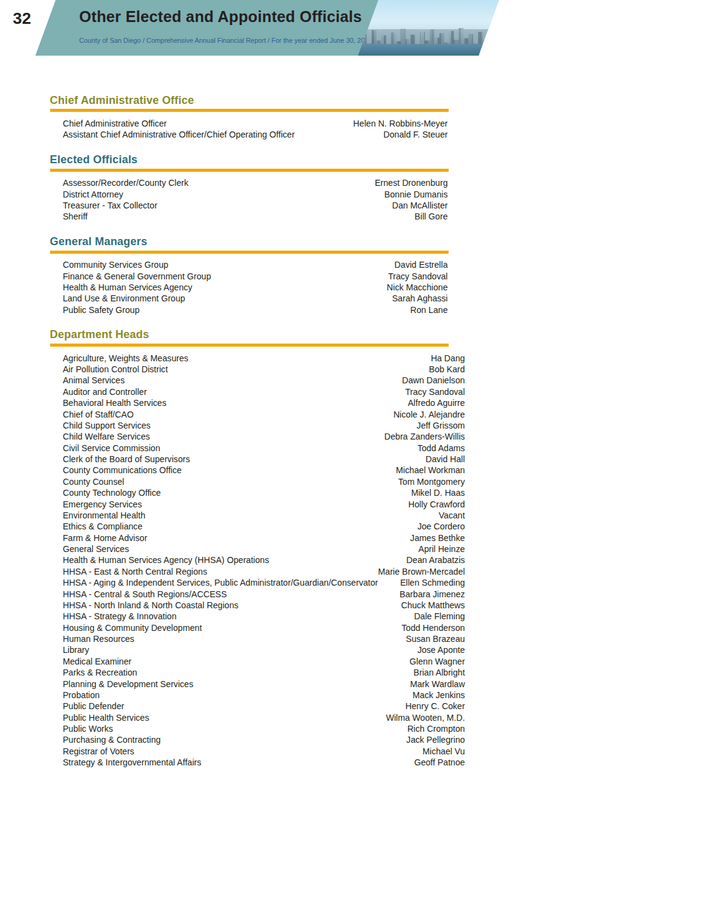32
Other Elected and Appointed Officials
County of San Diego / Comprehensive Annual Financial Report / For the year ended June 30, 2015
Chief Administrative Office
| Chief Administrative Officer | Helen N. Robbins-Meyer |
| Assistant Chief Administrative Officer/Chief Operating Officer | Donald F. Steuer |
Elected Officials
| Assessor/Recorder/County Clerk | Ernest Dronenburg |
| District Attorney | Bonnie Dumanis |
| Treasurer - Tax Collector | Dan McAllister |
| Sheriff | Bill Gore |
General Managers
| Community Services Group | David Estrella |
| Finance & General Government Group | Tracy Sandoval |
| Health & Human Services Agency | Nick Macchione |
| Land Use & Environment Group | Sarah Aghassi |
| Public Safety Group | Ron Lane |
Department Heads
| Agriculture, Weights & Measures | Ha Dang |
| Air Pollution Control District | Bob Kard |
| Animal Services | Dawn Danielson |
| Auditor and Controller | Tracy Sandoval |
| Behavioral Health Services | Alfredo Aguirre |
| Chief of Staff/CAO | Nicole J. Alejandre |
| Child Support Services | Jeff Grissom |
| Child Welfare Services | Debra Zanders-Willis |
| Civil Service Commission | Todd Adams |
| Clerk of the Board of Supervisors | David Hall |
| County Communications Office | Michael Workman |
| County Counsel | Tom Montgomery |
| County Technology Office | Mikel D. Haas |
| Emergency Services | Holly Crawford |
| Environmental Health | Vacant |
| Ethics & Compliance | Joe Cordero |
| Farm & Home Advisor | James Bethke |
| General Services | April Heinze |
| Health & Human Services Agency (HHSA) Operations | Dean Arabatzis |
| HHSA - East & North Central Regions | Marie Brown-Mercadel |
| HHSA - Aging & Independent Services, Public Administrator/Guardian/Conservator | Ellen Schmeding |
| HHSA - Central & South Regions/ACCESS | Barbara Jimenez |
| HHSA - North Inland & North Coastal Regions | Chuck Matthews |
| HHSA - Strategy & Innovation | Dale Fleming |
| Housing & Community Development | Todd Henderson |
| Human Resources | Susan Brazeau |
| Library | Jose Aponte |
| Medical Examiner | Glenn Wagner |
| Parks & Recreation | Brian Albright |
| Planning & Development Services | Mark Wardlaw |
| Probation | Mack Jenkins |
| Public Defender | Henry C. Coker |
| Public Health Services | Wilma Wooten, M.D. |
| Public Works | Rich Crompton |
| Purchasing & Contracting | Jack Pellegrino |
| Registrar of Voters | Michael Vu |
| Strategy & Intergovernmental Affairs | Geoff Patnoe |